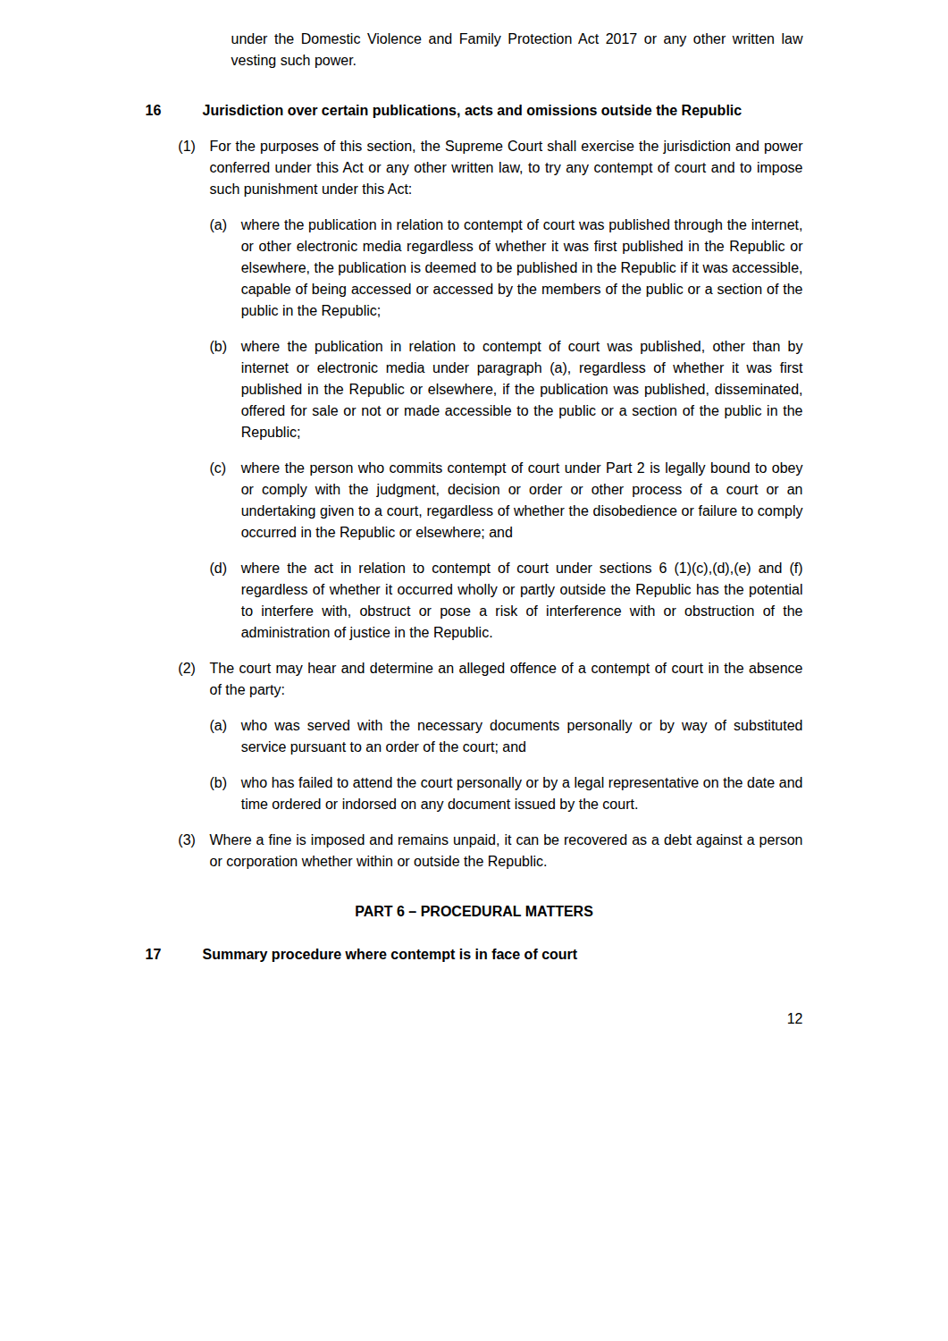under the Domestic Violence and Family Protection Act 2017 or any other written law vesting such power.
16 Jurisdiction over certain publications, acts and omissions outside the Republic
(1)
For the purposes of this section, the Supreme Court shall exercise the jurisdiction and power conferred under this Act or any other written law, to try any contempt of court and to impose such punishment under this Act:
(a)
where the publication in relation to contempt of court was published through the internet, or other electronic media regardless of whether it was first published in the Republic or elsewhere, the publication is deemed to be published in the Republic if it was accessible, capable of being accessed or accessed by the members of the public or a section of the public in the Republic;
(b)
where the publication in relation to contempt of court was published, other than by internet or electronic media under paragraph (a), regardless of whether it was first published in the Republic or elsewhere, if the publication was published, disseminated, offered for sale or not or made accessible to the public or a section of the public in the Republic;
(c)
where the person who commits contempt of court under Part 2 is legally bound to obey or comply with the judgment, decision or order or other process of a court or an undertaking given to a court, regardless of whether the disobedience or failure to comply occurred in the Republic or elsewhere; and
(d)
where the act in relation to contempt of court under sections 6 (1)(c),(d),(e) and (f) regardless of whether it occurred wholly or partly outside the Republic has the potential to interfere with, obstruct or pose a risk of interference with or obstruction of the administration of justice in the Republic.
(2)
The court may hear and determine an alleged offence of a contempt of court in the absence of the party:
(a)
who was served with the necessary documents personally or by way of substituted service pursuant to an order of the court; and
(b)
who has failed to attend the court personally or by a legal representative on the date and time ordered or indorsed on any document issued by the court.
(3)
Where a fine is imposed and remains unpaid, it can be recovered as a debt against a person or corporation whether within or outside the Republic.
PART 6 – PROCEDURAL MATTERS
17 Summary procedure where contempt is in face of court
12